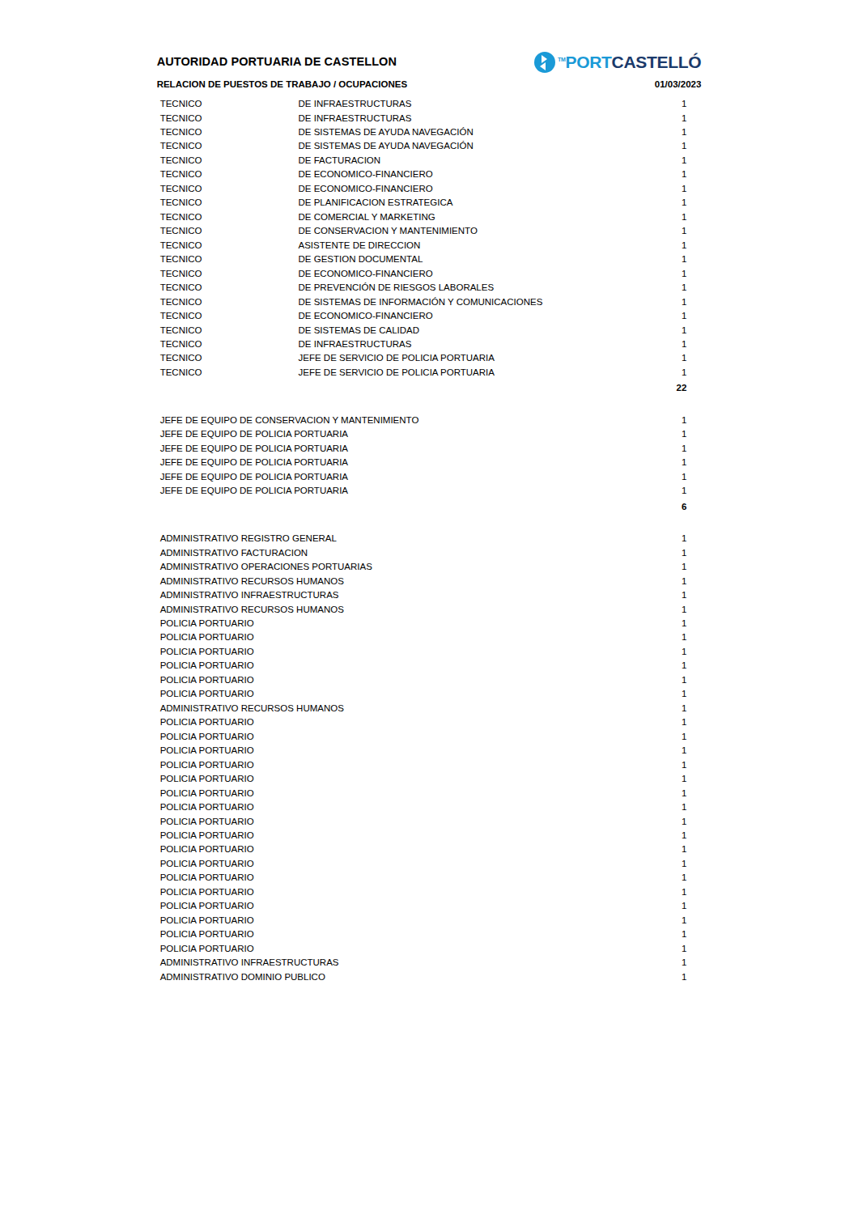AUTORIDAD PORTUARIA DE CASTELLON
TM PORT CASTELLÓ
RELACION DE PUESTOS DE TRABAJO / OCUPACIONES 01/03/2023
| TECNICO | DE INFRAESTRUCTURAS | 1 |
| TECNICO | DE INFRAESTRUCTURAS | 1 |
| TECNICO | DE SISTEMAS DE AYUDA NAVEGACIÓN | 1 |
| TECNICO | DE SISTEMAS DE AYUDA NAVEGACIÓN | 1 |
| TECNICO | DE FACTURACION | 1 |
| TECNICO | DE ECONOMICO-FINANCIERO | 1 |
| TECNICO | DE ECONOMICO-FINANCIERO | 1 |
| TECNICO | DE PLANIFICACION ESTRATEGICA | 1 |
| TECNICO | DE COMERCIAL Y MARKETING | 1 |
| TECNICO | DE CONSERVACION Y MANTENIMIENTO | 1 |
| TECNICO | ASISTENTE DE DIRECCION | 1 |
| TECNICO | DE GESTION DOCUMENTAL | 1 |
| TECNICO | DE ECONOMICO-FINANCIERO | 1 |
| TECNICO | DE PREVENCIÓN DE RIESGOS LABORALES | 1 |
| TECNICO | DE SISTEMAS DE INFORMACIÓN Y COMUNICACIONES | 1 |
| TECNICO | DE ECONOMICO-FINANCIERO | 1 |
| TECNICO | DE SISTEMAS DE CALIDAD | 1 |
| TECNICO | DE INFRAESTRUCTURAS | 1 |
| TECNICO | JEFE DE SERVICIO DE POLICIA PORTUARIA | 1 |
| TECNICO | JEFE DE SERVICIO DE POLICIA PORTUARIA | 1 |
| | | 22 |
| JEFE DE EQUIPO DE CONSERVACION Y MANTENIMIENTO | 1 |
| JEFE DE EQUIPO DE POLICIA PORTUARIA | 1 |
| JEFE DE EQUIPO DE POLICIA PORTUARIA | 1 |
| JEFE DE EQUIPO DE POLICIA PORTUARIA | 1 |
| JEFE DE EQUIPO DE POLICIA PORTUARIA | 1 |
| JEFE DE EQUIPO DE POLICIA PORTUARIA | 1 |
| | 6 |
| ADMINISTRATIVO REGISTRO GENERAL | 1 |
| ADMINISTRATIVO FACTURACION | 1 |
| ADMINISTRATIVO OPERACIONES PORTUARIAS | 1 |
| ADMINISTRATIVO RECURSOS HUMANOS | 1 |
| ADMINISTRATIVO INFRAESTRUCTURAS | 1 |
| ADMINISTRATIVO RECURSOS HUMANOS | 1 |
| POLICIA PORTUARIO | 1 |
| POLICIA PORTUARIO | 1 |
| POLICIA PORTUARIO | 1 |
| POLICIA PORTUARIO | 1 |
| POLICIA PORTUARIO | 1 |
| POLICIA PORTUARIO | 1 |
| ADMINISTRATIVO RECURSOS HUMANOS | 1 |
| POLICIA PORTUARIO | 1 |
| POLICIA PORTUARIO | 1 |
| POLICIA PORTUARIO | 1 |
| POLICIA PORTUARIO | 1 |
| POLICIA PORTUARIO | 1 |
| POLICIA PORTUARIO | 1 |
| POLICIA PORTUARIO | 1 |
| POLICIA PORTUARIO | 1 |
| POLICIA PORTUARIO | 1 |
| POLICIA PORTUARIO | 1 |
| POLICIA PORTUARIO | 1 |
| POLICIA PORTUARIO | 1 |
| POLICIA PORTUARIO | 1 |
| POLICIA PORTUARIO | 1 |
| POLICIA PORTUARIO | 1 |
| POLICIA PORTUARIO | 1 |
| POLICIA PORTUARIO | 1 |
| ADMINISTRATIVO INFRAESTRUCTURAS | 1 |
| ADMINISTRATIVO DOMINIO PUBLICO | 1 |